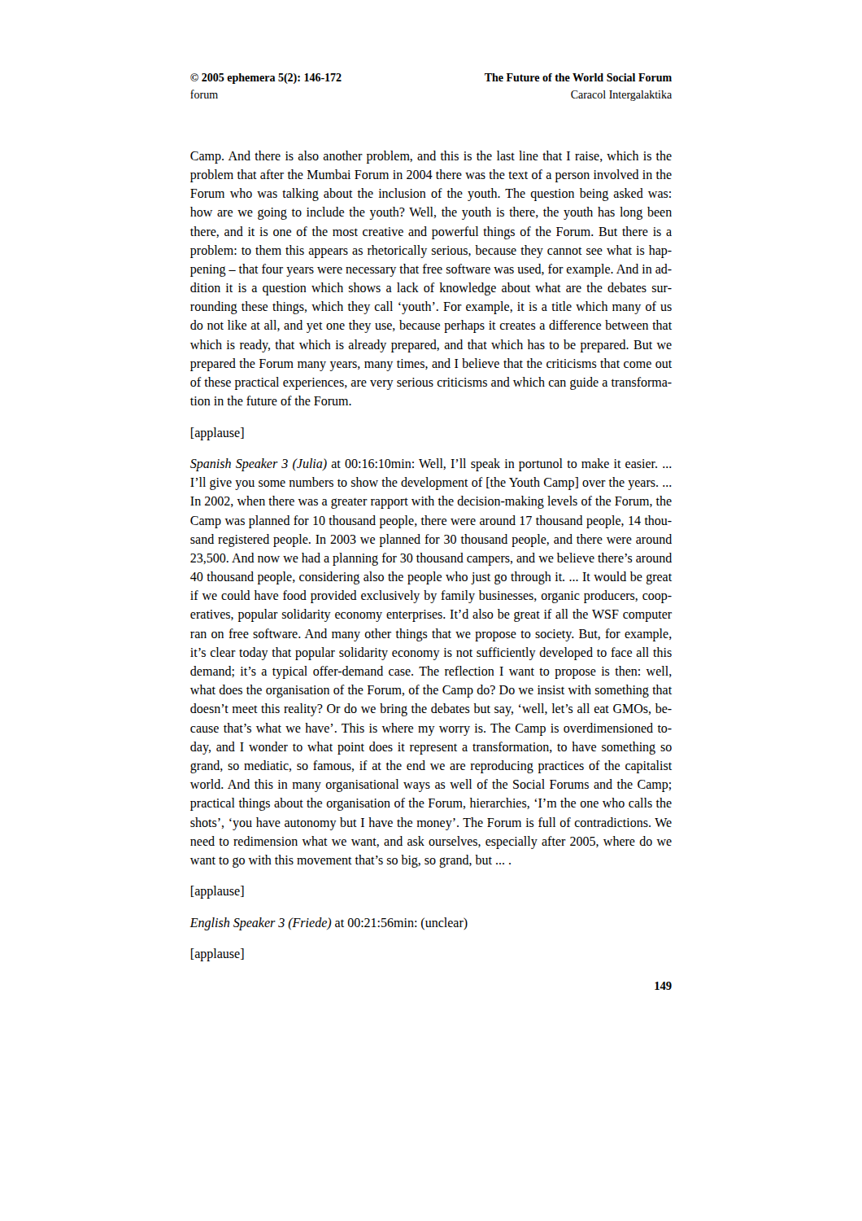© 2005 ephemera 5(2): 146-172
The Future of the World Social Forum
forum
Caracol Intergalaktika
Camp. And there is also another problem, and this is the last line that I raise, which is the problem that after the Mumbai Forum in 2004 there was the text of a person involved in the Forum who was talking about the inclusion of the youth. The question being asked was: how are we going to include the youth? Well, the youth is there, the youth has long been there, and it is one of the most creative and powerful things of the Forum. But there is a problem: to them this appears as rhetorically serious, because they cannot see what is happening – that four years were necessary that free software was used, for example. And in addition it is a question which shows a lack of knowledge about what are the debates surrounding these things, which they call ‘youth’. For example, it is a title which many of us do not like at all, and yet one they use, because perhaps it creates a difference between that which is ready, that which is already prepared, and that which has to be prepared. But we prepared the Forum many years, many times, and I believe that the criticisms that come out of these practical experiences, are very serious criticisms and which can guide a transformation in the future of the Forum.
[applause]
Spanish Speaker 3 (Julia) at 00:16:10min: Well, I’ll speak in portunol to make it easier. ... I’ll give you some numbers to show the development of [the Youth Camp] over the years. ... In 2002, when there was a greater rapport with the decision-making levels of the Forum, the Camp was planned for 10 thousand people, there were around 17 thousand people, 14 thousand registered people. In 2003 we planned for 30 thousand people, and there were around 23,500. And now we had a planning for 30 thousand campers, and we believe there’s around 40 thousand people, considering also the people who just go through it. ... It would be great if we could have food provided exclusively by family businesses, organic producers, cooperatives, popular solidarity economy enterprises. It’d also be great if all the WSF computer ran on free software. And many other things that we propose to society. But, for example, it’s clear today that popular solidarity economy is not sufficiently developed to face all this demand; it’s a typical offer-demand case. The reflection I want to propose is then: well, what does the organisation of the Forum, of the Camp do? Do we insist with something that doesn’t meet this reality? Or do we bring the debates but say, ‘well, let’s all eat GMOs, because that’s what we have’. This is where my worry is. The Camp is overdimensioned today, and I wonder to what point does it represent a transformation, to have something so grand, so mediatic, so famous, if at the end we are reproducing practices of the capitalist world. And this in many organisational ways as well of the Social Forums and the Camp; practical things about the organisation of the Forum, hierarchies, ‘I’m the one who calls the shots’, ‘you have autonomy but I have the money’. The Forum is full of contradictions. We need to redimension what we want, and ask ourselves, especially after 2005, where do we want to go with this movement that’s so big, so grand, but ... .
[applause]
English Speaker 3 (Friede) at 00:21:56min: (unclear)
[applause]
149